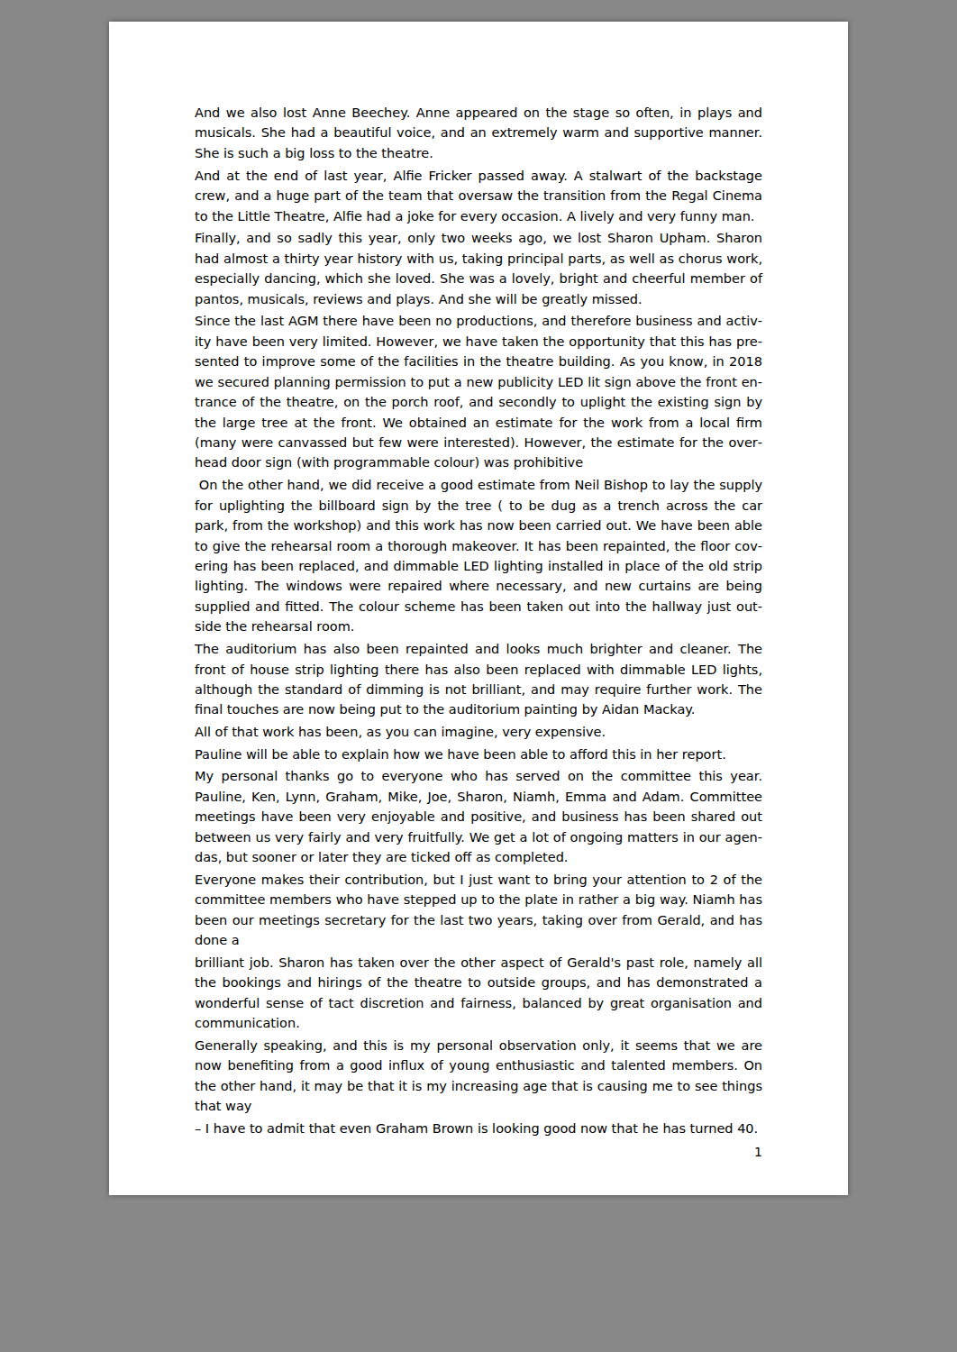And we also lost Anne Beechey. Anne appeared on the stage so often, in plays and musicals. She had a beautiful voice, and an extremely warm and supportive manner. She is such a big loss to the theatre.
And at the end of last year, Alfie Fricker passed away. A stalwart of the backstage crew, and a huge part of the team that oversaw the transition from the Regal Cinema to the Little Theatre, Alfie had a joke for every occasion. A lively and very funny man.
Finally, and so sadly this year, only two weeks ago, we lost Sharon Upham. Sharon had almost a thirty year history with us, taking principal parts, as well as chorus work, especially dancing, which she loved. She was a lovely, bright and cheerful member of pantos, musicals, reviews and plays. And she will be greatly missed.
Since the last AGM there have been no productions, and therefore business and activity have been very limited. However, we have taken the opportunity that this has presented to improve some of the facilities in the theatre building. As you know, in 2018 we secured planning permission to put a new publicity LED lit sign above the front entrance of the theatre, on the porch roof, and secondly to uplight the existing sign by the large tree at the front. We obtained an estimate for the work from a local firm (many were canvassed but few were interested). However, the estimate for the overhead door sign (with programmable colour) was prohibitive
On the other hand, we did receive a good estimate from Neil Bishop to lay the supply for uplighting the billboard sign by the tree ( to be dug as a trench across the car park, from the workshop) and this work has now been carried out. We have been able to give the rehearsal room a thorough makeover. It has been repainted, the floor covering has been replaced, and dimmable LED lighting installed in place of the old strip lighting. The windows were repaired where necessary, and new curtains are being supplied and fitted. The colour scheme has been taken out into the hallway just outside the rehearsal room.
The auditorium has also been repainted and looks much brighter and cleaner. The front of house strip lighting there has also been replaced with dimmable LED lights, although the standard of dimming is not brilliant, and may require further work. The final touches are now being put to the auditorium painting by Aidan Mackay.
All of that work has been, as you can imagine, very expensive.
Pauline will be able to explain how we have been able to afford this in her report.
My personal thanks go to everyone who has served on the committee this year. Pauline, Ken, Lynn, Graham, Mike, Joe, Sharon, Niamh, Emma and Adam. Committee meetings have been very enjoyable and positive, and business has been shared out between us very fairly and very fruitfully. We get a lot of ongoing matters in our agendas, but sooner or later they are ticked off as completed.
Everyone makes their contribution, but I just want to bring your attention to 2 of the committee members who have stepped up to the plate in rather a big way. Niamh has been our meetings secretary for the last two years, taking over from Gerald, and has done a
brilliant job. Sharon has taken over the other aspect of Gerald's past role, namely all the bookings and hirings of the theatre to outside groups, and has demonstrated a wonderful sense of tact discretion and fairness, balanced by great organisation and communication.
Generally speaking, and this is my personal observation only, it seems that we are now benefiting from a good influx of young enthusiastic and talented members. On the other hand, it may be that it is my increasing age that is causing me to see things that way
– I have to admit that even Graham Brown is looking good now that he has turned 40.
1